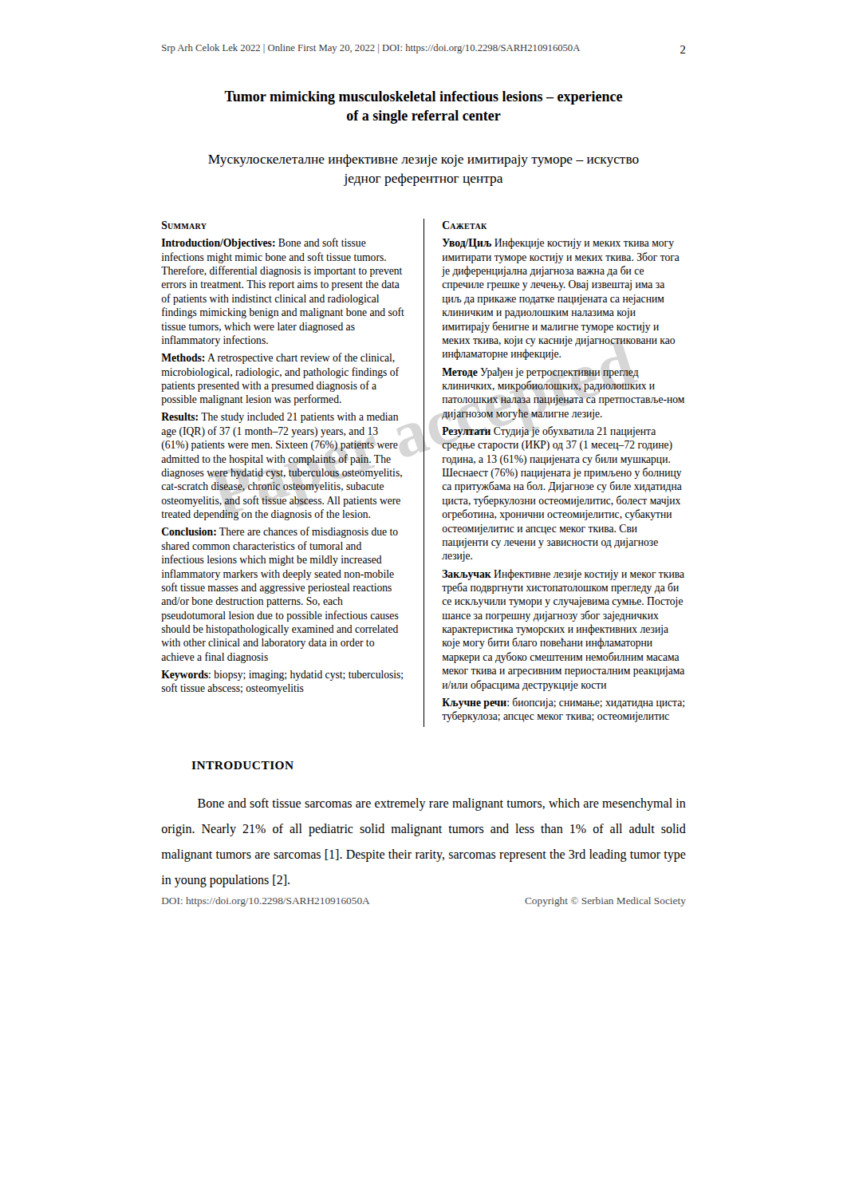Paper accepted
Srp Arh Celok Lek 2022 | Online First May 20, 2022 | DOI: https://doi.org/10.2298/SARH210916050A
2
Tumor mimicking musculoskeletal infectious lesions – experience
of a single referral center
Мускулоскелеталне инфективне лезије које имитирају туморе – искуство
једног референтног центра
Summary
Introduction/Objectives: Bone and soft tissue infections might mimic bone and soft tissue tumors. Therefore, differential diagnosis is important to prevent errors in treatment. This report aims to present the data of patients with indistinct clinical and radiological findings mimicking benign and malignant bone and soft tissue tumors, which were later diagnosed as inflammatory infections.
Methods: A retrospective chart review of the clinical, microbiological, radiologic, and pathologic findings of patients presented with a presumed diagnosis of a possible malignant lesion was performed.
Results: The study included 21 patients with a median age (IQR) of 37 (1 month–72 years) years, and 13 (61%) patients were men. Sixteen (76%) patients were admitted to the hospital with complaints of pain. The diagnoses were hydatid cyst, tuberculous osteomyelitis, cat-scratch disease, chronic osteomyelitis, subacute osteomyelitis, and soft tissue abscess. All patients were treated depending on the diagnosis of the lesion.
Conclusion: There are chances of misdiagnosis due to shared common characteristics of tumoral and infectious lesions which might be mildly increased inflammatory markers with deeply seated non-mobile soft tissue masses and aggressive periosteal reactions and/or bone destruction patterns. So, each pseudotumoral lesion due to possible infectious causes should be histopathologically examined and correlated with other clinical and laboratory data in order to achieve a final diagnosis
Keywords: biopsy; imaging; hydatid cyst; tuberculosis; soft tissue abscess; osteomyelitis
Сажетак
Увод/Циљ Инфекције костију и меких ткива могу имитирати туморе костију и меких ткива. Због тога је диференцијална дијагноза важна да би се спречиле грешке у лечењу. Овај извештај има за циљ да прикаже податке пацијената са нејасним клиничким и радиолошким налазима који имитирају бенигне и малигне туморе костију и меких ткива, који су касније дијагностиковани као инфламаторне инфекције.
Методе Урађен је ретроспективни преглед клиничких, микробиолошких, радиолошких и патолошких налаза пацијената са претпоставље-ном дијагнозом могуће малигне лезије.
Резултати Студија је обухватила 21 пацијента средње старости (ИКР) од 37 (1 месец–72 године) година, а 13 (61%) пацијената су били мушкарци. Шеснаест (76%) пацијената је примљено у болницу са притужбама на бол. Дијагнозе су биле хидатидна циста, туберкулозни остеомијелитис, болест мачјих огреботина, хронични остеомијелитис, субакутни остеомијелитис и апсцес меког ткива. Сви пацијенти су лечени у зависности од дијагнозе лезије.
Закључак Инфективне лезије костију и меког ткива треба подвргнути хистопатолошком прегледу да би се искључили тумори у случајевима сумње. Постоје шансе за погрешну дијагнозу због заједничких карактеристика туморских и инфективних лезија које могу бити благо повећани инфламаторни маркери са дубоко смештеним немобилним масама меког ткива и агресивним периосталним реакцијама и/или обрасцима деструкције кости
Кључне речи: биопсија; снимање; хидатидна циста; туберкулоза; апсцес меког ткива; остеомијелитис
INTRODUCTION
Bone and soft tissue sarcomas are extremely rare malignant tumors, which are mesenchymal in origin. Nearly 21% of all pediatric solid malignant tumors and less than 1% of all adult solid malignant tumors are sarcomas [1]. Despite their rarity, sarcomas represent the 3rd leading tumor type in young populations [2].
DOI: https://doi.org/10.2298/SARH210916050A
Copyright © Serbian Medical Society